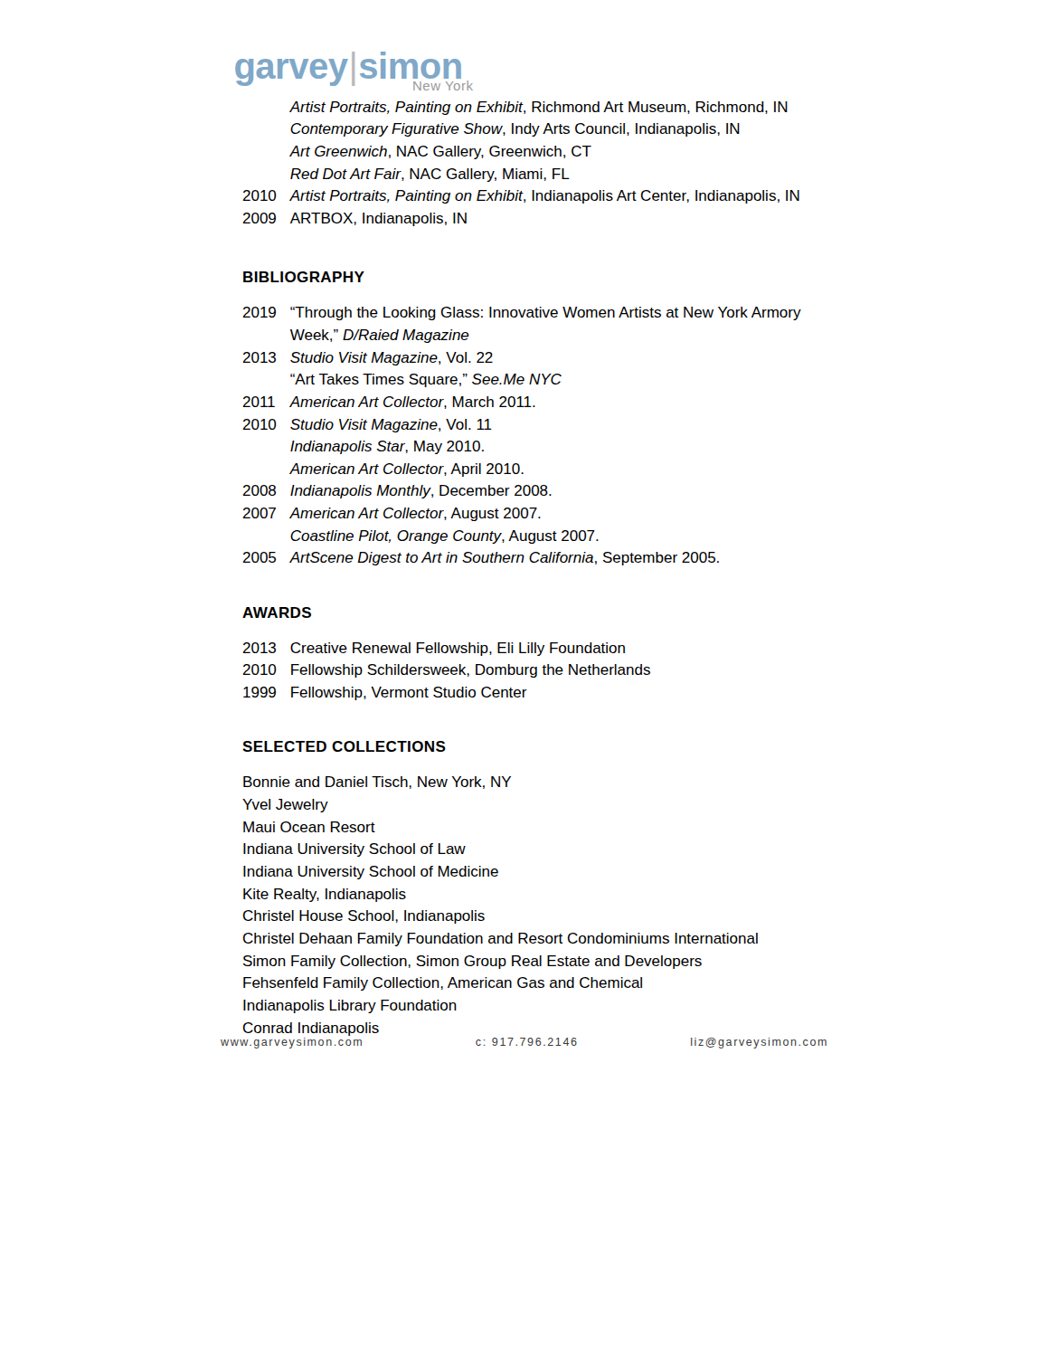garvey|simon
New York
Artist Portraits, Painting on Exhibit, Richmond Art Museum, Richmond, IN
Contemporary Figurative Show, Indy Arts Council, Indianapolis, IN
Art Greenwich, NAC Gallery, Greenwich, CT
Red Dot Art Fair, NAC Gallery, Miami, FL
2010 Artist Portraits, Painting on Exhibit, Indianapolis Art Center, Indianapolis, IN
2009 ARTBOX, Indianapolis, IN
BIBLIOGRAPHY
2019“Through the Looking Glass: Innovative Women Artists at New York Armory Week,” D/Raied Magazine
2013 Studio Visit Magazine, Vol. 22
“Art Takes Times Square,” See.Me NYC
2011 American Art Collector, March 2011.
2010 Studio Visit Magazine, Vol. 11
Indianapolis Star, May 2010.
American Art Collector, April 2010.
2008 Indianapolis Monthly, December 2008.
2007 American Art Collector, August 2007.
Coastline Pilot, Orange County, August 2007.
2005 ArtScene Digest to Art in Southern California, September 2005.
AWARDS
2013 Creative Renewal Fellowship, Eli Lilly Foundation
2010 Fellowship Schildersweek, Domburg the Netherlands
1999 Fellowship, Vermont Studio Center
SELECTED COLLECTIONS
Bonnie and Daniel Tisch, New York, NY
Yvel Jewelry
Maui Ocean Resort
Indiana University School of Law
Indiana University School of Medicine
Kite Realty, Indianapolis
Christel House School, Indianapolis
Christel Dehaan Family Foundation and Resort Condominiums International
Simon Family Collection, Simon Group Real Estate and Developers
Fehsenfeld Family Collection, American Gas and Chemical
Indianapolis Library Foundation
Conrad Indianapolis
www.garveysimon.com c: 917.796.2146 liz@garveysimon.com